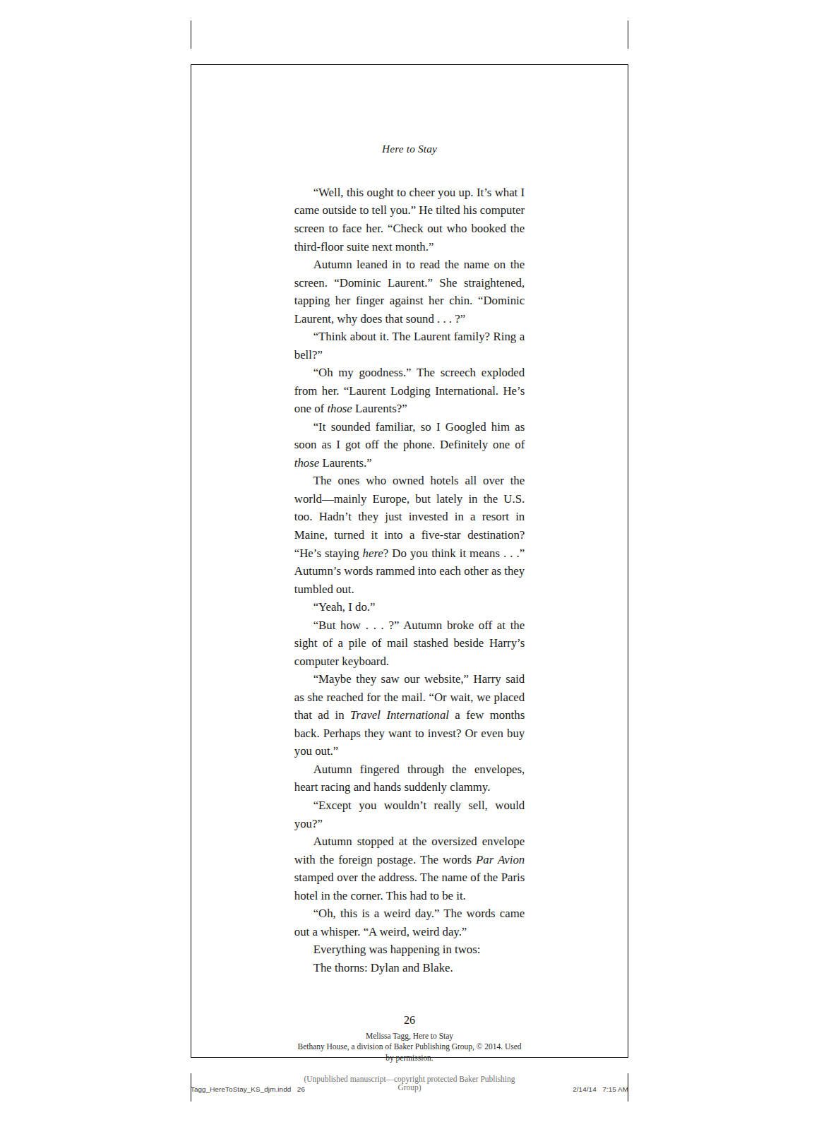Here to Stay
“Well, this ought to cheer you up. It’s what I came outside to tell you.” He tilted his computer screen to face her. “Check out who booked the third-floor suite next month.”
Autumn leaned in to read the name on the screen. “Dominic Laurent.” She straightened, tapping her finger against her chin. “Dominic Laurent, why does that sound . . . ?”
“Think about it. The Laurent family? Ring a bell?”
“Oh my goodness.” The screech exploded from her. “Laurent Lodging International. He’s one of those Laurents?”
“It sounded familiar, so I Googled him as soon as I got off the phone. Definitely one of those Laurents.”
The ones who owned hotels all over the world—mainly Europe, but lately in the U.S. too. Hadn’t they just invested in a resort in Maine, turned it into a five-star destination? “He’s staying here? Do you think it means . . .” Autumn’s words rammed into each other as they tumbled out.
“Yeah, I do.”
“But how . . . ?” Autumn broke off at the sight of a pile of mail stashed beside Harry’s computer keyboard.
“Maybe they saw our website,” Harry said as she reached for the mail. “Or wait, we placed that ad in Travel International a few months back. Perhaps they want to invest? Or even buy you out.”
Autumn fingered through the envelopes, heart racing and hands suddenly clammy.
“Except you wouldn’t really sell, would you?”
Autumn stopped at the oversized envelope with the foreign postage. The words Par Avion stamped over the address. The name of the Paris hotel in the corner. This had to be it.
“Oh, this is a weird day.” The words came out a whisper. “A weird, weird day.”
Everything was happening in twos:
The thorns: Dylan and Blake.
26
Melissa Tagg, Here to Stay
Bethany House, a division of Baker Publishing Group, © 2014. Used by permission.
(Unpublished manuscript—copyright protected Baker Publishing Group)
Tagg_HereToStay_KS_djm.indd 26
2/14/14 7:15 AM